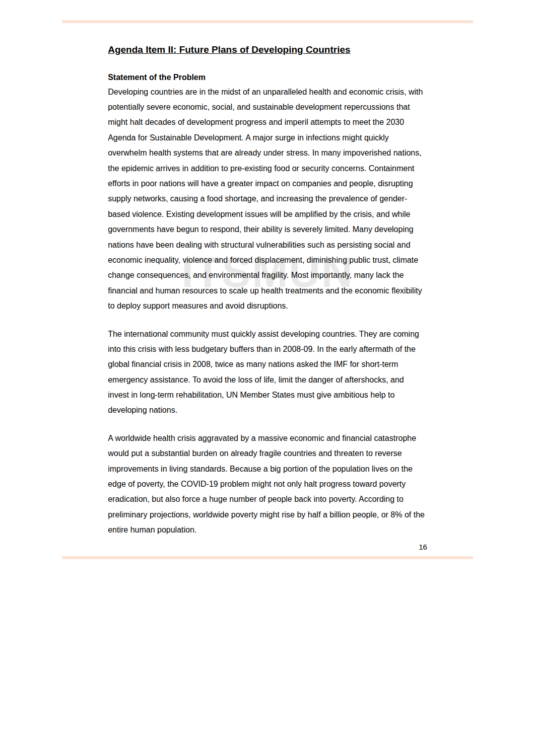ITSMUN
Agenda Item II: Future Plans of Developing Countries
Statement of the Problem
Developing countries are in the midst of an unparalleled health and economic crisis, with potentially severe economic, social, and sustainable development repercussions that might halt decades of development progress and imperil attempts to meet the 2030 Agenda for Sustainable Development. A major surge in infections might quickly overwhelm health systems that are already under stress. In many impoverished nations, the epidemic arrives in addition to pre-existing food or security concerns. Containment efforts in poor nations will have a greater impact on companies and people, disrupting supply networks, causing a food shortage, and increasing the prevalence of gender-based violence. Existing development issues will be amplified by the crisis, and while governments have begun to respond, their ability is severely limited. Many developing nations have been dealing with structural vulnerabilities such as persisting social and economic inequality, violence and forced displacement, diminishing public trust, climate change consequences, and environmental fragility. Most importantly, many lack the financial and human resources to scale up health treatments and the economic flexibility to deploy support measures and avoid disruptions.
The international community must quickly assist developing countries. They are coming into this crisis with less budgetary buffers than in 2008-09. In the early aftermath of the global financial crisis in 2008, twice as many nations asked the IMF for short-term emergency assistance. To avoid the loss of life, limit the danger of aftershocks, and invest in long-term rehabilitation, UN Member States must give ambitious help to developing nations.
A worldwide health crisis aggravated by a massive economic and financial catastrophe would put a substantial burden on already fragile countries and threaten to reverse improvements in living standards. Because a big portion of the population lives on the edge of poverty, the COVID-19 problem might not only halt progress toward poverty eradication, but also force a huge number of people back into poverty. According to preliminary projections, worldwide poverty might rise by half a billion people, or 8% of the entire human population.
16